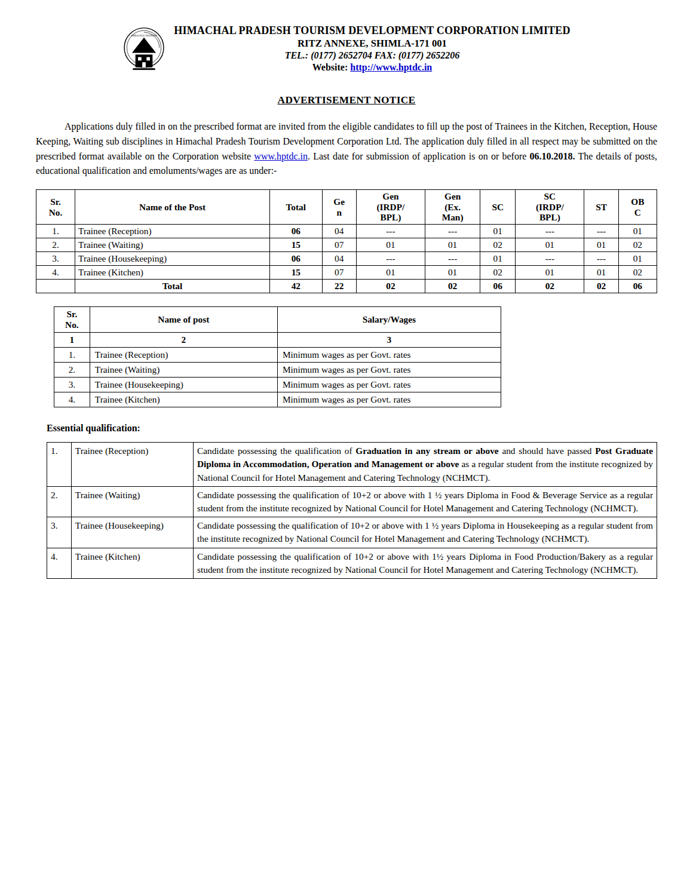HIMACHAL TOURISM
HIMACHAL PRADESH TOURISM DEVELOPMENT CORPORATION LIMITED
RITZ ANNEXE, SHIMLA-171 001
TEL.: (0177) 2652704 FAX: (0177) 2652206
Website: http://www.hptdc.in
ADVERTISEMENT NOTICE
Applications duly filled in on the prescribed format are invited from the eligible candidates to fill up the post of Trainees in the Kitchen, Reception, House Keeping, Waiting sub disciplines in Himachal Pradesh Tourism Development Corporation Ltd. The application duly filled in all respect may be submitted on the prescribed format available on the Corporation website www.hptdc.in. Last date for submission of application is on or before 06.10.2018. The details of posts, educational qualification and emoluments/wages are as under:-
| Sr. No. | Name of the Post | Total | Ge n | Gen (IRDP/ BPL) | Gen (Ex. Man) | SC | SC (IRDP/ BPL) | ST | OB C |
| --- | --- | --- | --- | --- | --- | --- | --- | --- | --- |
| 1. | Trainee (Reception) | 06 | 04 | --- | --- | 01 | --- | --- | 01 |
| 2. | Trainee (Waiting) | 15 | 07 | 01 | 01 | 02 | 01 | 01 | 02 |
| 3. | Trainee (Housekeeping) | 06 | 04 | --- | --- | 01 | --- | --- | 01 |
| 4. | Trainee (Kitchen) | 15 | 07 | 01 | 01 | 02 | 01 | 01 | 02 |
| | Total | 42 | 22 | 02 | 02 | 06 | 02 | 02 | 06 |
| Sr. No. | Name of post | Salary/Wages |
| --- | --- | --- |
| 1 | 2 | 3 |
| 1. | Trainee (Reception) | Minimum wages as per Govt. rates |
| 2. | Trainee (Waiting) | Minimum wages as per Govt. rates |
| 3. | Trainee (Housekeeping) | Minimum wages as per Govt. rates |
| 4. | Trainee (Kitchen) | Minimum wages as per Govt. rates |
Essential qualification:
| 1. | Trainee (Reception) | Candidate possessing the qualification of Graduation in any stream or above and should have passed Post Graduate Diploma in Accommodation, Operation and Management or above as a regular student from the institute recognized by National Council for Hotel Management and Catering Technology (NCHMCT). |
| 2. | Trainee (Waiting) | Candidate possessing the qualification of 10+2 or above with 1 ½ years Diploma in Food & Beverage Service as a regular student from the institute recognized by National Council for Hotel Management and Catering Technology (NCHMCT). |
| 3. | Trainee (Housekeeping) | Candidate possessing the qualification of 10+2 or above with 1 ½ years Diploma in Housekeeping as a regular student from the institute recognized by National Council for Hotel Management and Catering Technology (NCHMCT). |
| 4. | Trainee (Kitchen) | Candidate possessing the qualification of 10+2 or above with 1½ years Diploma in Food Production/Bakery as a regular student from the institute recognized by National Council for Hotel Management and Catering Technology (NCHMCT). |